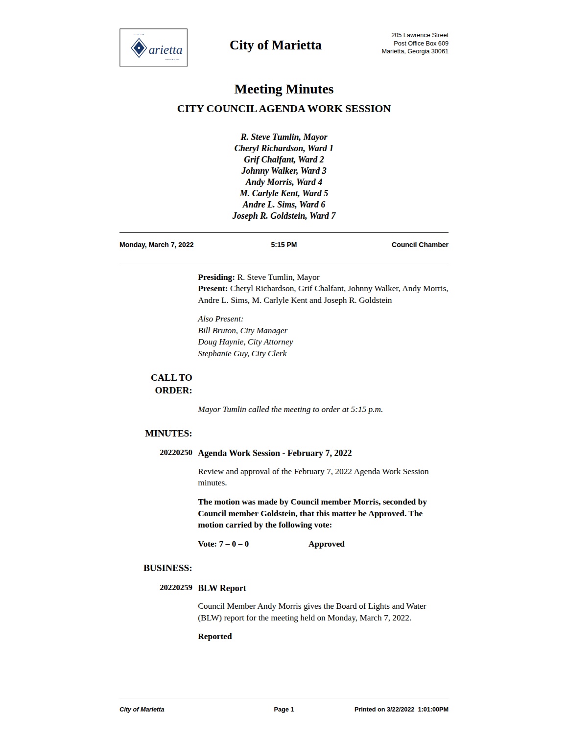CITY OF arietta GEORGIA
City of Marietta
205 Lawrence Street
Post Office Box 609
Marietta, Georgia 30061
Meeting Minutes
CITY COUNCIL AGENDA WORK SESSION
R. Steve Tumlin, Mayor
Cheryl Richardson, Ward 1
Grif Chalfant, Ward 2
Johnny Walker, Ward 3
Andy Morris, Ward 4
M. Carlyle Kent, Ward 5
Andre L. Sims, Ward 6
Joseph R. Goldstein, Ward 7
Monday, March 7, 2022
5:15 PM
Council Chamber
Presiding: R. Steve Tumlin, Mayor
Present: Cheryl Richardson, Grif Chalfant, Johnny Walker, Andy Morris, Andre L. Sims, M. Carlyle Kent and Joseph R. Goldstein
Also Present:
Bill Bruton, City Manager
Doug Haynie, City Attorney
Stephanie Guy, City Clerk
CALL TO ORDER:
Mayor Tumlin called the meeting to order at 5:15 p.m.
MINUTES:
20220250
Agenda Work Session - February 7, 2022
Review and approval of the February 7, 2022 Agenda Work Session minutes.
The motion was made by Council member Morris, seconded by Council member Goldstein, that this matter be Approved. The motion carried by the following vote:
Vote: 7 – 0 – 0
Approved
BUSINESS:
20220259
BLW Report
Council Member Andy Morris gives the Board of Lights and Water (BLW) report for the meeting held on Monday, March 7, 2022.
Reported
City of Marietta
Page 1
Printed on 3/22/2022 1:01:00PM